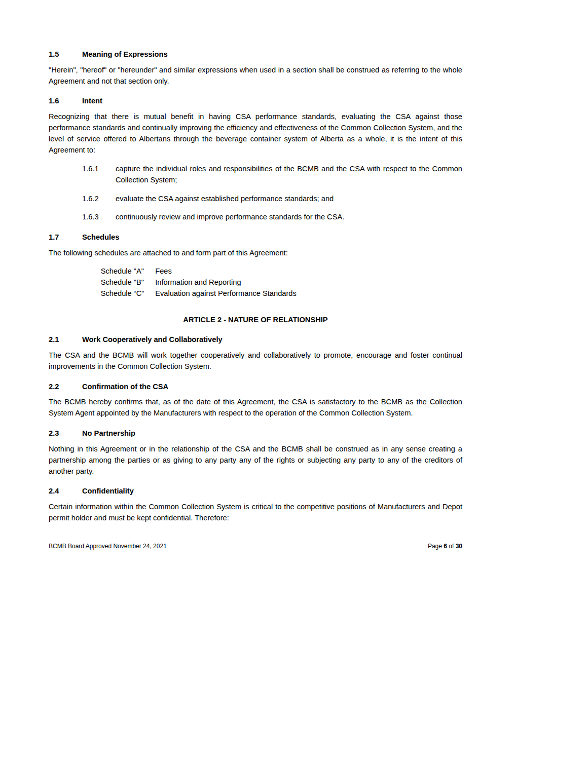1.5 Meaning of Expressions
"Herein", "hereof" or "hereunder" and similar expressions when used in a section shall be construed as referring to the whole Agreement and not that section only.
1.6 Intent
Recognizing that there is mutual benefit in having CSA performance standards, evaluating the CSA against those performance standards and continually improving the efficiency and effectiveness of the Common Collection System, and the level of service offered to Albertans through the beverage container system of Alberta as a whole, it is the intent of this Agreement to:
1.6.1 capture the individual roles and responsibilities of the BCMB and the CSA with respect to the Common Collection System;
1.6.2 evaluate the CSA against established performance standards; and
1.6.3 continuously review and improve performance standards for the CSA.
1.7 Schedules
The following schedules are attached to and form part of this Agreement:
| Schedule "A" | Fees |
| Schedule "B" | Information and Reporting |
| Schedule “C” | Evaluation against Performance Standards |
ARTICLE 2 - NATURE OF RELATIONSHIP
2.1 Work Cooperatively and Collaboratively
The CSA and the BCMB will work together cooperatively and collaboratively to promote, encourage and foster continual improvements in the Common Collection System.
2.2 Confirmation of the CSA
The BCMB hereby confirms that, as of the date of this Agreement, the CSA is satisfactory to the BCMB as the Collection System Agent appointed by the Manufacturers with respect to the operation of the Common Collection System.
2.3 No Partnership
Nothing in this Agreement or in the relationship of the CSA and the BCMB shall be construed as in any sense creating a partnership among the parties or as giving to any party any of the rights or subjecting any party to any of the creditors of another party.
2.4 Confidentiality
Certain information within the Common Collection System is critical to the competitive positions of Manufacturers and Depot permit holder and must be kept confidential. Therefore:
BCMB Board Approved November 24, 2021 Page 6 of 30